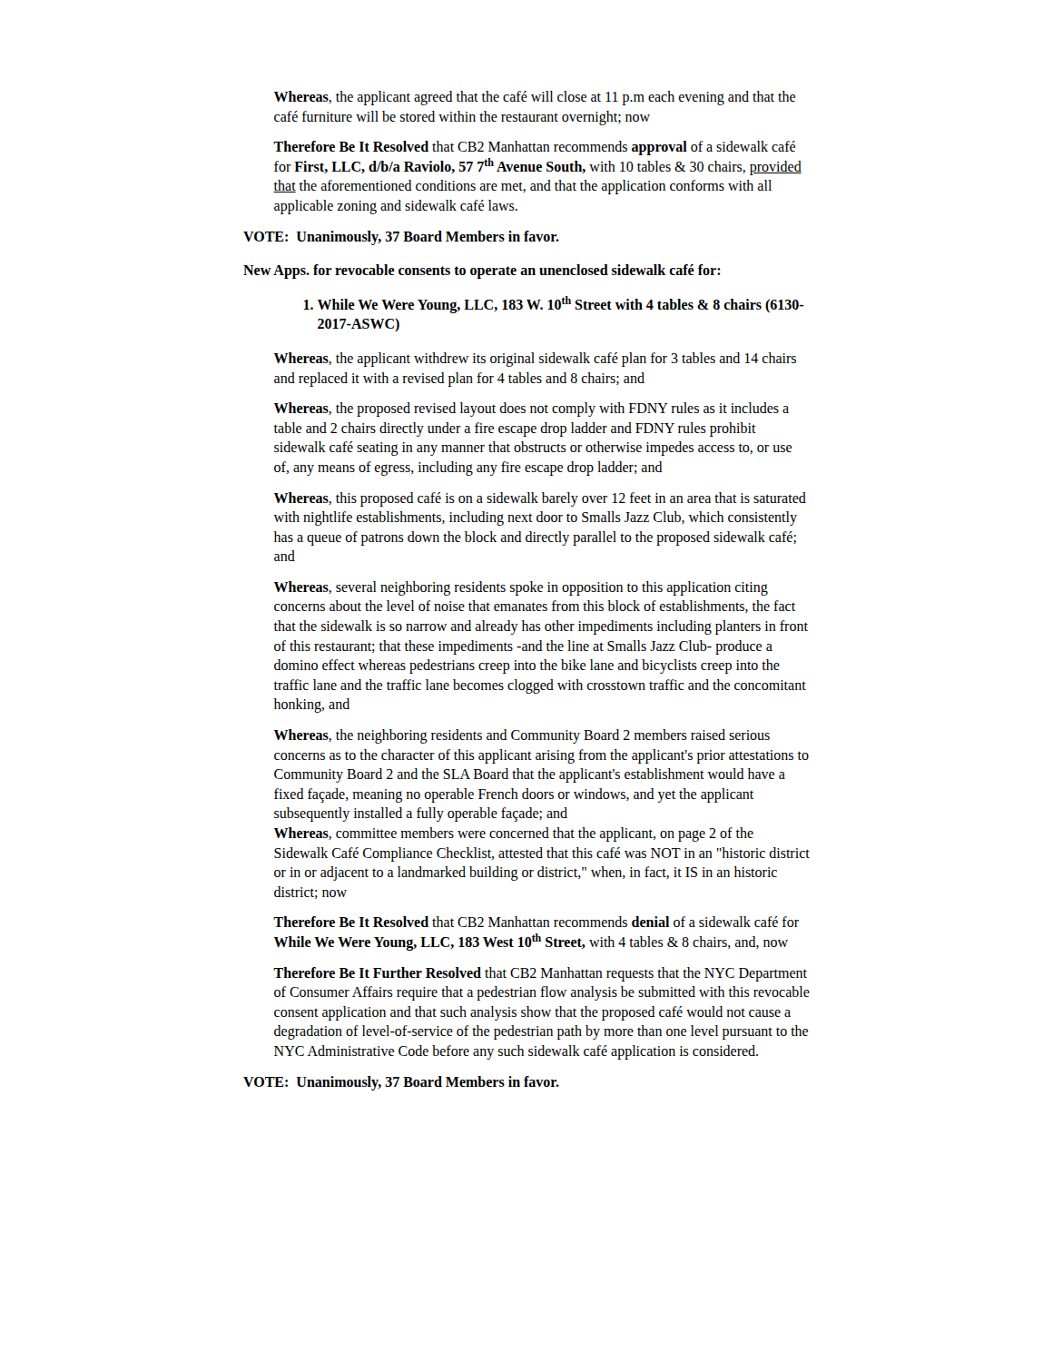Whereas, the applicant agreed that the café will close at 11 p.m each evening and that the café furniture will be stored within the restaurant overnight; now
Therefore Be It Resolved that CB2 Manhattan recommends approval of a sidewalk café for First, LLC, d/b/a Raviolo, 57 7th Avenue South, with 10 tables & 30 chairs, provided that the aforementioned conditions are met, and that the application conforms with all applicable zoning and sidewalk café laws.
VOTE: Unanimously, 37 Board Members in favor.
New Apps. for revocable consents to operate an unenclosed sidewalk café for:
While We Were Young, LLC, 183 W. 10th Street with 4 tables & 8 chairs (6130-2017-ASWC)
Whereas, the applicant withdrew its original sidewalk café plan for 3 tables and 14 chairs and replaced it with a revised plan for 4 tables and 8 chairs; and
Whereas, the proposed revised layout does not comply with FDNY rules as it includes a table and 2 chairs directly under a fire escape drop ladder and FDNY rules prohibit sidewalk café seating in any manner that obstructs or otherwise impedes access to, or use of, any means of egress, including any fire escape drop ladder; and
Whereas, this proposed café is on a sidewalk barely over 12 feet in an area that is saturated with nightlife establishments, including next door to Smalls Jazz Club, which consistently has a queue of patrons down the block and directly parallel to the proposed sidewalk café; and
Whereas, several neighboring residents spoke in opposition to this application citing concerns about the level of noise that emanates from this block of establishments, the fact that the sidewalk is so narrow and already has other impediments including planters in front of this restaurant; that these impediments -and the line at Smalls Jazz Club- produce a domino effect whereas pedestrians creep into the bike lane and bicyclists creep into the traffic lane and the traffic lane becomes clogged with crosstown traffic and the concomitant honking, and
Whereas, the neighboring residents and Community Board 2 members raised serious concerns as to the character of this applicant arising from the applicant's prior attestations to Community Board 2 and the SLA Board that the applicant's establishment would have a fixed façade, meaning no operable French doors or windows, and yet the applicant subsequently installed a fully operable façade; and
Whereas, committee members were concerned that the applicant, on page 2 of the Sidewalk Café Compliance Checklist, attested that this café was NOT in an "historic district or in or adjacent to a landmarked building or district," when, in fact, it IS in an historic district; now
Therefore Be It Resolved that CB2 Manhattan recommends denial of a sidewalk café for While We Were Young, LLC, 183 West 10th Street, with 4 tables & 8 chairs, and, now
Therefore Be It Further Resolved that CB2 Manhattan requests that the NYC Department of Consumer Affairs require that a pedestrian flow analysis be submitted with this revocable consent application and that such analysis show that the proposed café would not cause a degradation of level-of-service of the pedestrian path by more than one level pursuant to the NYC Administrative Code before any such sidewalk café application is considered.
VOTE: Unanimously, 37 Board Members in favor.